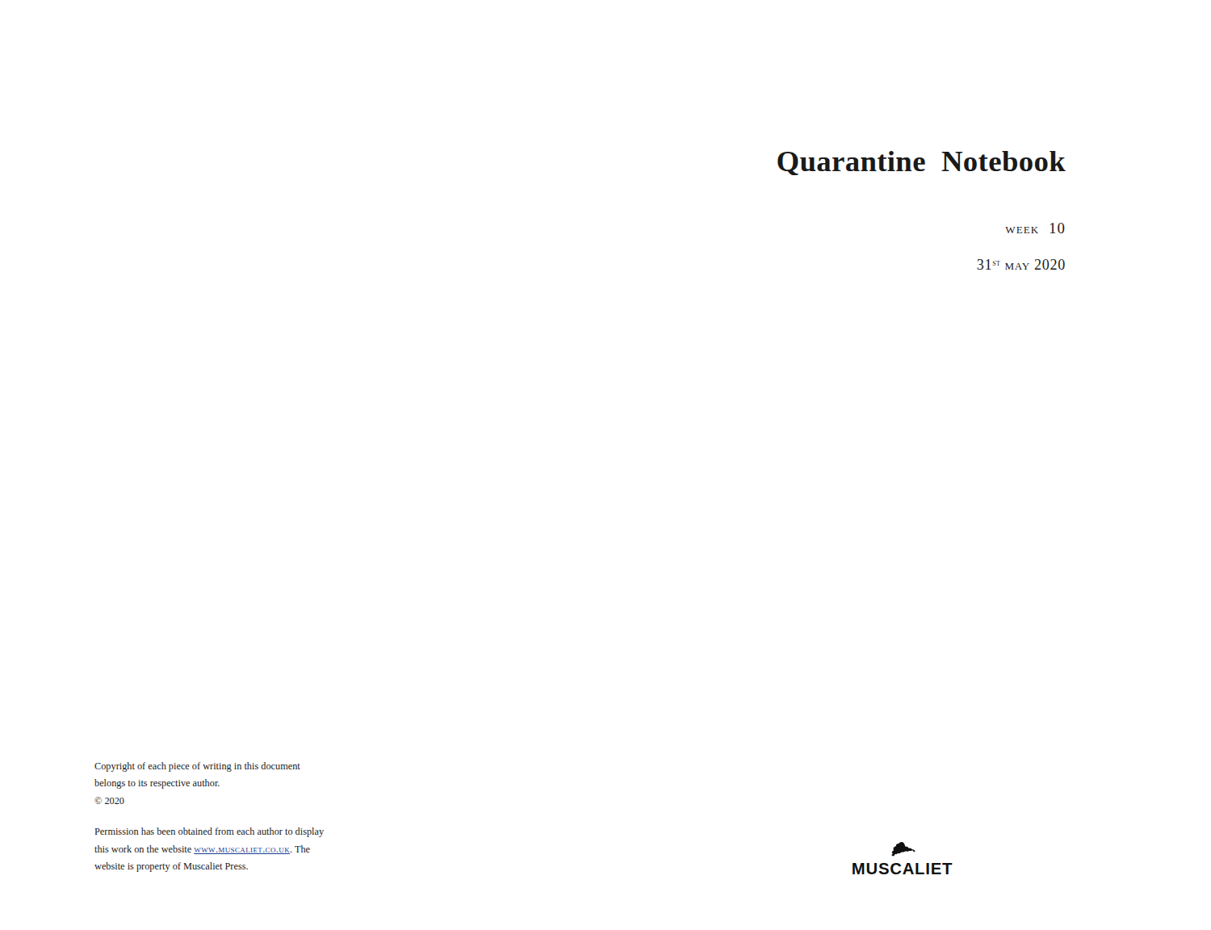Quarantine Notebook
Week 10
31st May 2020
Copyright of each piece of writing in this document belongs to its respective author.
© 2020
Permission has been obtained from each author to display this work on the website www.muscaliet.co.uk. The website is property of Muscaliet Press.
MUSCALIET